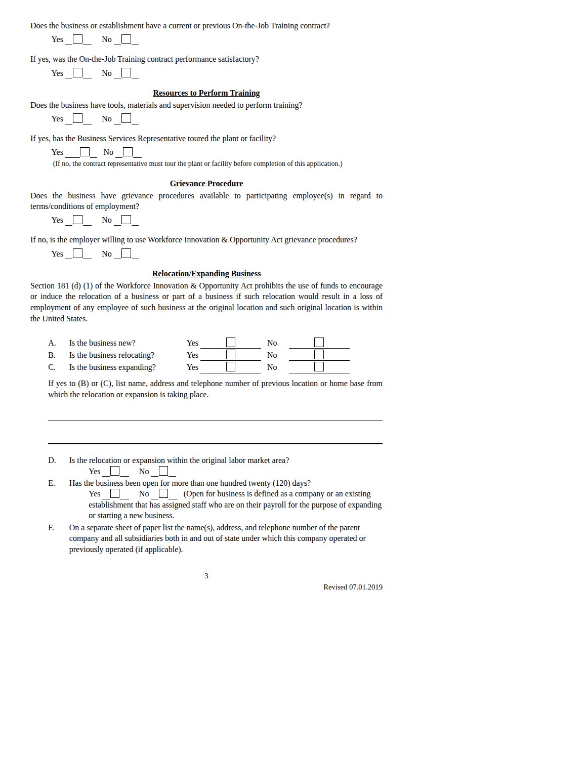Does the business or establishment have a current or previous On-the-Job Training contract?
Yes No
If yes, was the On-the-Job Training contract performance satisfactory?
Yes No
Resources to Perform Training
Does the business have tools, materials and supervision needed to perform training?
Yes No
If yes, has the Business Services Representative toured the plant or facility?
Yes No
(If no, the contract representative must tour the plant or facility before completion of this application.)
Grievance Procedure
Does the business have grievance procedures available to participating employee(s) in regard to terms/conditions of employment?
Yes No
If no, is the employer willing to use Workforce Innovation & Opportunity Act grievance procedures?
Yes No
Relocation/Expanding Business
Section 181 (d) (1) of the Workforce Innovation & Opportunity Act prohibits the use of funds to encourage or induce the relocation of a business or part of a business if such relocation would result in a loss of employment of any employee of such business at the original location and such original location is within the United States.
A. Is the business new? Yes No
B. Is the business relocating? Yes No
C. Is the business expanding? Yes No
If yes to (B) or (C), list name, address and telephone number of previous location or home base from which the relocation or expansion is taking place.
D. Is the relocation or expansion within the original labor market area?
Yes No
E. Has the business been open for more than one hundred twenty (120) days?
Yes No (Open for business is defined as a company or an existing establishment that has assigned staff who are on their payroll for the purpose of expanding or starting a new business.
F. On a separate sheet of paper list the name(s), address, and telephone number of the parent company and all subsidiaries both in and out of state under which this company operated or previously operated (if applicable).
3
Revised 07.01.2019